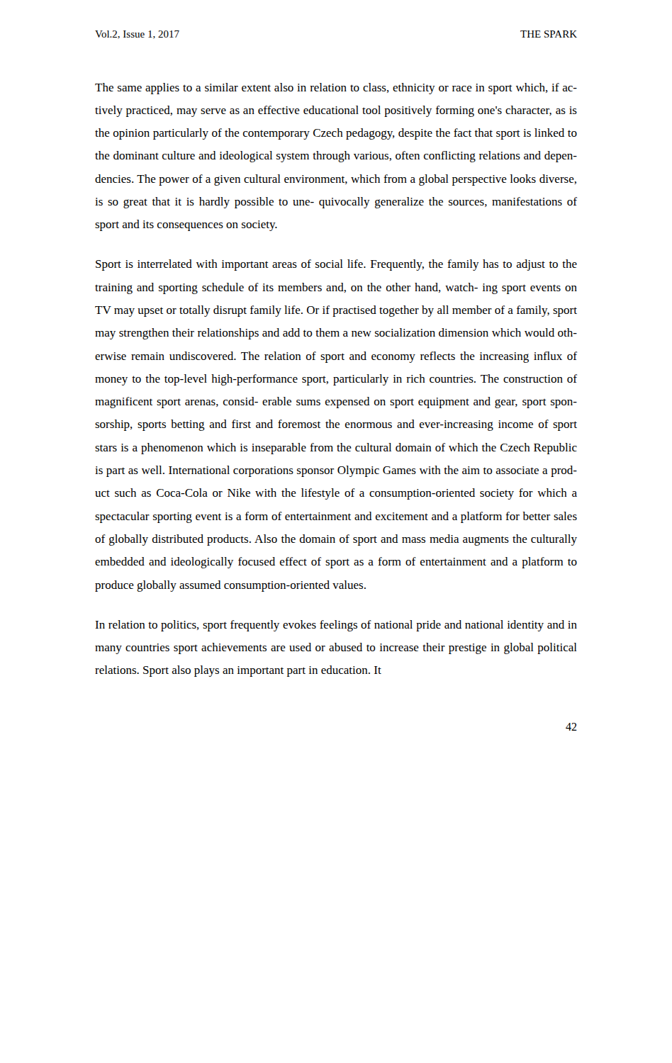Vol.2, Issue 1, 2017 The Spark
The same applies to a similar extent also in relation to class, ethnicity or race in sport which, if actively practiced, may serve as an effective educational tool positively forming one's character, as is the opinion particularly of the contemporary Czech pedagogy, despite the fact that sport is linked to the dominant culture and ideological system through various, often conflicting relations and dependencies. The power of a given cultural environment, which from a global perspective looks diverse, is so great that it is hardly possible to une- quivocally generalize the sources, manifestations of sport and its consequences on society.
Sport is interrelated with important areas of social life. Frequently, the family has to adjust to the training and sporting schedule of its members and, on the other hand, watch- ing sport events on TV may upset or totally disrupt family life. Or if practised together by all member of a family, sport may strengthen their relationships and add to them a new socialization dimension which would otherwise remain undiscovered. The relation of sport and economy reflects the increasing influx of money to the top-level high-performance sport, particularly in rich countries. The construction of magnificent sport arenas, consid- erable sums expensed on sport equipment and gear, sport sponsorship, sports betting and first and foremost the enormous and ever-increasing income of sport stars is a phenomenon which is inseparable from the cultural domain of which the Czech Republic is part as well. International corporations sponsor Olympic Games with the aim to associate a product such as Coca-Cola or Nike with the lifestyle of a consumption-oriented society for which a spectacular sporting event is a form of entertainment and excitement and a platform for better sales of globally distributed products. Also the domain of sport and mass media augments the culturally embedded and ideologically focused effect of sport as a form of entertainment and a platform to produce globally assumed consumption-oriented values.
In relation to politics, sport frequently evokes feelings of national pride and national identity and in many countries sport achievements are used or abused to increase their prestige in global political relations. Sport also plays an important part in education. It
42